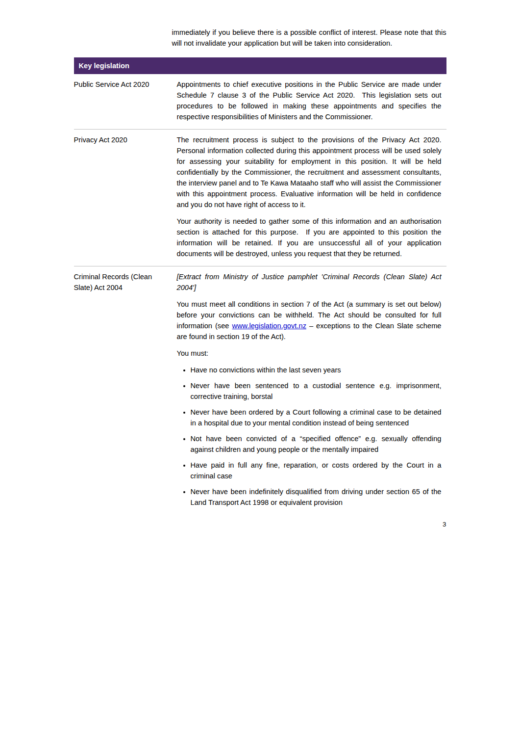immediately if you believe there is a possible conflict of interest. Please note that this will not invalidate your application but will be taken into consideration.
Key legislation
| Public Service Act 2020 | Appointments to chief executive positions in the Public Service are made under Schedule 7 clause 3 of the Public Service Act 2020. This legislation sets out procedures to be followed in making these appointments and specifies the respective responsibilities of Ministers and the Commissioner. |
| Privacy Act 2020 | The recruitment process is subject to the provisions of the Privacy Act 2020. Personal information collected during this appointment process will be used solely for assessing your suitability for employment in this position. It will be held confidentially by the Commissioner, the recruitment and assessment consultants, the interview panel and to Te Kawa Mataaho staff who will assist the Commissioner with this appointment process. Evaluative information will be held in confidence and you do not have right of access to it. Your authority is needed to gather some of this information and an authorisation section is attached for this purpose. If you are appointed to this position the information will be retained. If you are unsuccessful all of your application documents will be destroyed, unless you request that they be returned. |
| Criminal Records (Clean Slate) Act 2004 | [Extract from Ministry of Justice pamphlet 'Criminal Records (Clean Slate) Act 2004'] You must meet all conditions in section 7 of the Act (a summary is set out below) before your convictions can be withheld. The Act should be consulted for full information (see www.legislation.govt.nz – exceptions to the Clean Slate scheme are found in section 19 of the Act). You must: Have no convictions within the last seven years Never have been sentenced to a custodial sentence e.g. imprisonment, corrective training, borstal Never have been ordered by a Court following a criminal case to be detained in a hospital due to your mental condition instead of being sentenced Not have been convicted of a “specified offence” e.g. sexually offending against children and young people or the mentally impaired Have paid in full any fine, reparation, or costs ordered by the Court in a criminal case Never have been indefinitely disqualified from driving under section 65 of the Land Transport Act 1998 or equivalent provision |
3